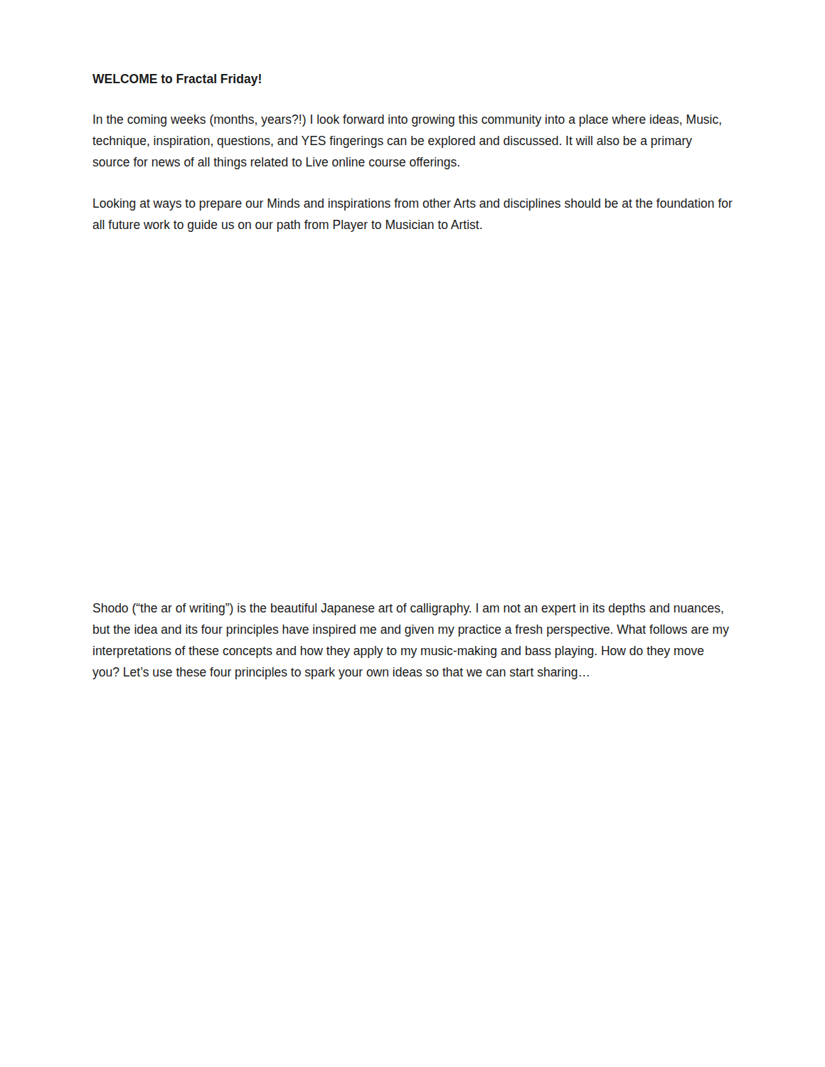WELCOME to Fractal Friday!
In the coming weeks (months, years?!) I look forward into growing this community into a place where ideas, Music, technique, inspiration, questions, and YES fingerings can be explored and discussed. It will also be a primary source for news of all things related to Live online course offerings.
Looking at ways to prepare our Minds and inspirations from other Arts and disciplines should be at the foundation for all future work to guide us on our path from Player to Musician to Artist.
Shodo (“the ar of writing”) is the beautiful Japanese art of calligraphy. I am not an expert in its depths and nuances, but the idea and its four principles have inspired me and given my practice a fresh perspective. What follows are my interpretations of these concepts and how they apply to my music-making and bass playing. How do they move you? Let’s use these four principles to spark your own ideas so that we can start sharing…